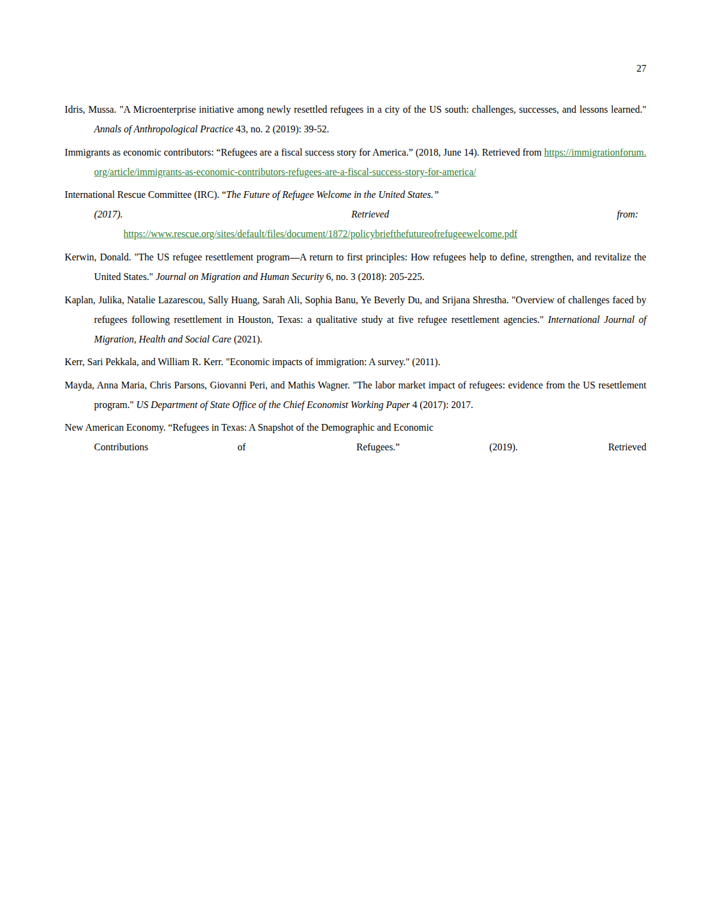27
Idris, Mussa. "A Microenterprise initiative among newly resettled refugees in a city of the US south: challenges, successes, and lessons learned." Annals of Anthropological Practice 43, no. 2 (2019): 39-52.
Immigrants as economic contributors: “Refugees are a fiscal success story for America.” (2018, June 14). Retrieved from https://immigrationforum.org/article/immigrants-as-economic-contributors-refugees-are-a-fiscal-success-story-for-america/
International Rescue Committee (IRC). “The Future of Refugee Welcome in the United States.” (2017). Retrieved from: https://www.rescue.org/sites/default/files/document/1872/policybriefthefutureofrefugeewelcome.pdf
Kerwin, Donald. "The US refugee resettlement program—A return to first principles: How refugees help to define, strengthen, and revitalize the United States." Journal on Migration and Human Security 6, no. 3 (2018): 205-225.
Kaplan, Julika, Natalie Lazarescou, Sally Huang, Sarah Ali, Sophia Banu, Ye Beverly Du, and Srijana Shrestha. "Overview of challenges faced by refugees following resettlement in Houston, Texas: a qualitative study at five refugee resettlement agencies." International Journal of Migration, Health and Social Care (2021).
Kerr, Sari Pekkala, and William R. Kerr. "Economic impacts of immigration: A survey." (2011).
Mayda, Anna Maria, Chris Parsons, Giovanni Peri, and Mathis Wagner. "The labor market impact of refugees: evidence from the US resettlement program." US Department of State Office of the Chief Economist Working Paper 4 (2017): 2017.
New American Economy. “Refugees in Texas: A Snapshot of the Demographic and Economic Contributions of Refugees.”(2019). Retrieved